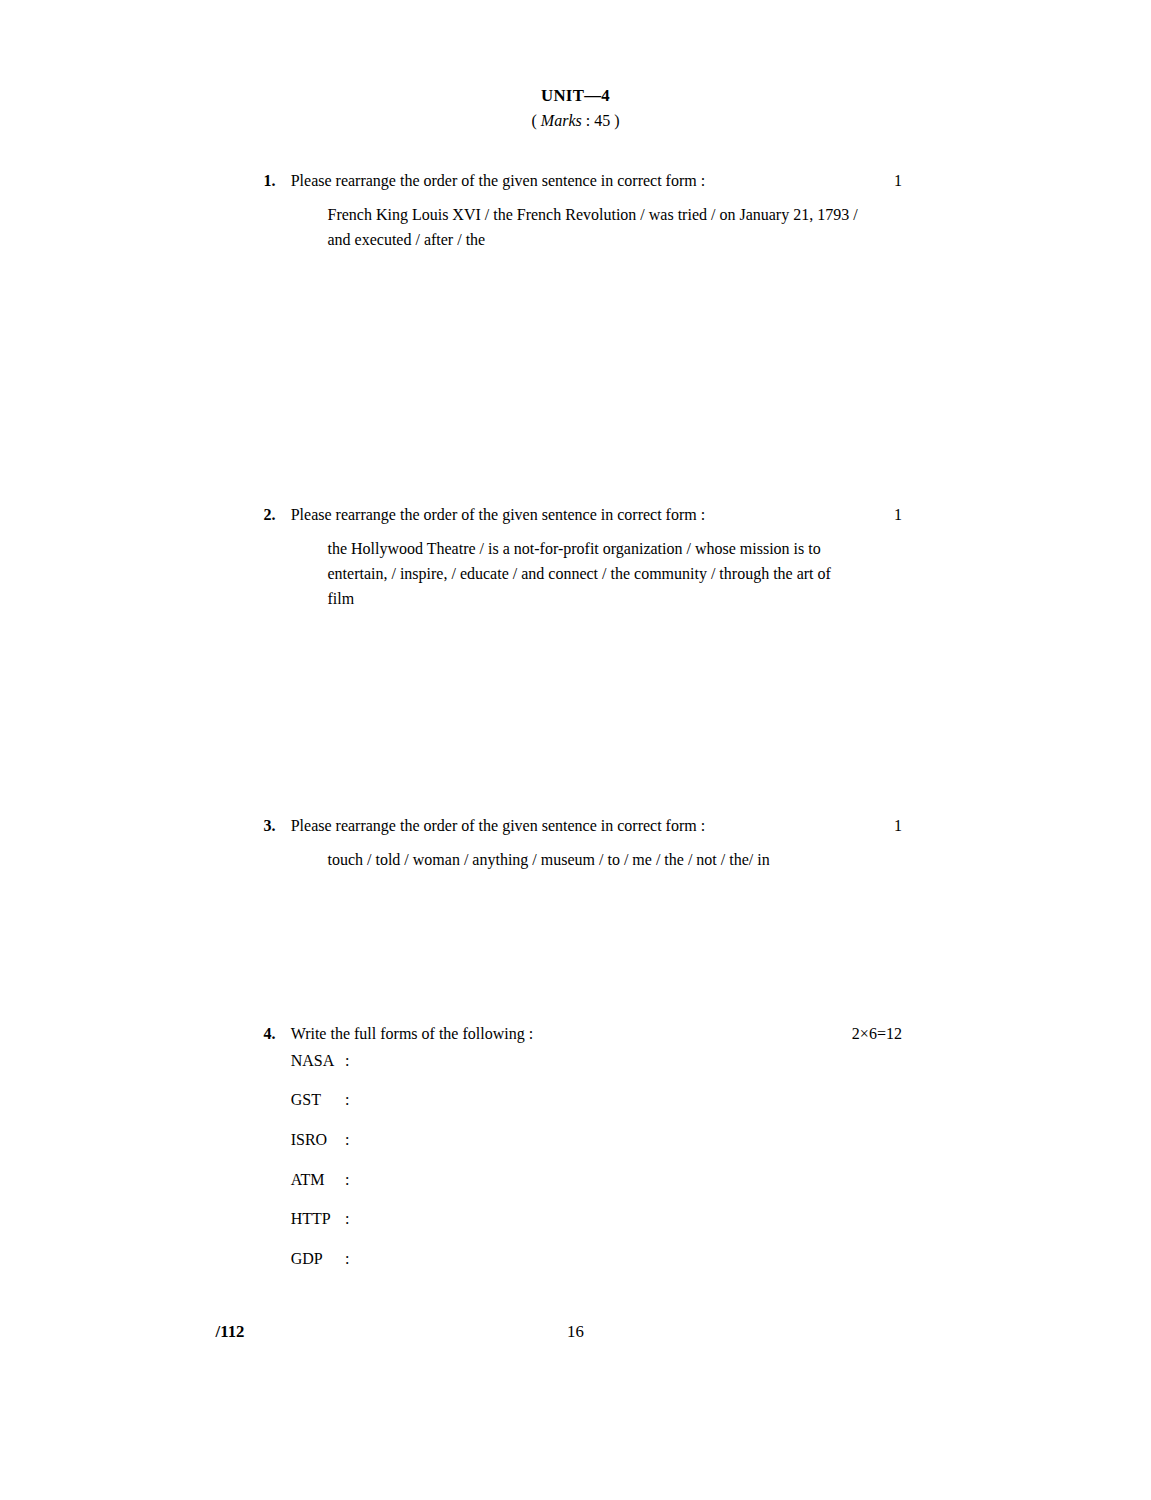UNIT—4
( Marks : 45 )
1.
Please rearrange the order of the given sentence in correct form :
French King Louis XVI / the French Revolution / was tried / on January 21, 1793 / and executed / after / the
1
2.
Please rearrange the order of the given sentence in correct form :
the Hollywood Theatre / is a not-for-profit organization / whose mission is to entertain, / inspire, / educate / and connect / the community / through the art of film
1
3.
Please rearrange the order of the given sentence in correct form :
touch / told / woman / anything / museum / to / me / the / not / the/ in
1
4.
Write the full forms of the following :
NASA:
GST:
ISRO:
ATM:
HTTP:
GDP:
2×6=12
/112 16